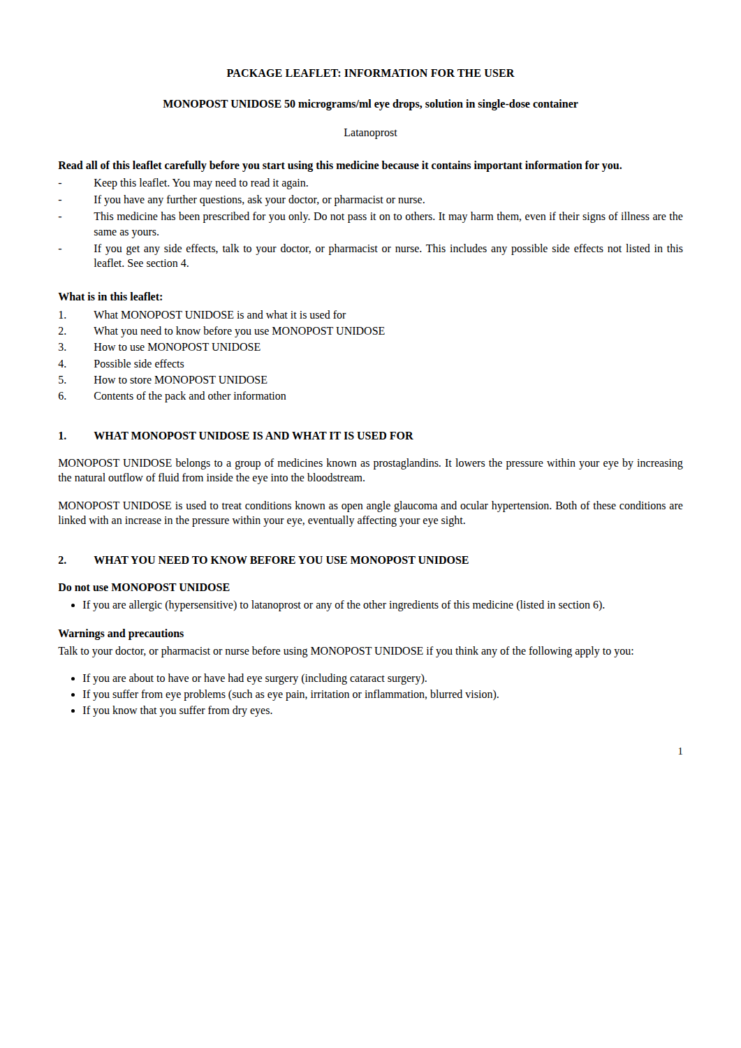PACKAGE LEAFLET: INFORMATION FOR THE USER
MONOPOST UNIDOSE 50 micrograms/ml eye drops, solution in single-dose container
Latanoprost
Read all of this leaflet carefully before you start using this medicine because it contains important information for you.
Keep this leaflet. You may need to read it again.
If you have any further questions, ask your doctor, or pharmacist or nurse.
This medicine has been prescribed for you only. Do not pass it on to others. It may harm them, even if their signs of illness are the same as yours.
If you get any side effects, talk to your doctor, or pharmacist or nurse. This includes any possible side effects not listed in this leaflet. See section 4.
What is in this leaflet:
What MONOPOST UNIDOSE is and what it is used for
What you need to know before you use MONOPOST UNIDOSE
How to use MONOPOST UNIDOSE
Possible side effects
How to store MONOPOST UNIDOSE
Contents of the pack and other information
1. WHAT MONOPOST UNIDOSE IS AND WHAT IT IS USED FOR
MONOPOST UNIDOSE belongs to a group of medicines known as prostaglandins. It lowers the pressure within your eye by increasing the natural outflow of fluid from inside the eye into the bloodstream.
MONOPOST UNIDOSE is used to treat conditions known as open angle glaucoma and ocular hypertension. Both of these conditions are linked with an increase in the pressure within your eye, eventually affecting your eye sight.
2. WHAT YOU NEED TO KNOW BEFORE YOU USE MONOPOST UNIDOSE
Do not use MONOPOST UNIDOSE
If you are allergic (hypersensitive) to latanoprost or any of the other ingredients of this medicine (listed in section 6).
Warnings and precautions
Talk to your doctor, or pharmacist or nurse before using MONOPOST UNIDOSE if you think any of the following apply to you:
If you are about to have or have had eye surgery (including cataract surgery).
If you suffer from eye problems (such as eye pain, irritation or inflammation, blurred vision).
If you know that you suffer from dry eyes.
1